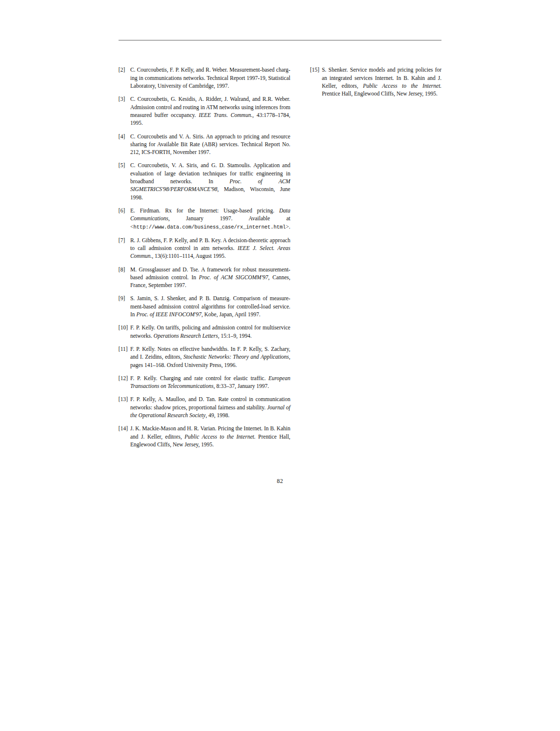[2] C. Courcoubetis, F. P. Kelly, and R. Weber. Measurement-based charging in communications networks. Technical Report 1997-19, Statistical Laboratory, University of Cambridge, 1997.
[3] C. Courcoubetis, G. Kesidis, A. Ridder, J. Walrand, and R.R. Weber. Admission control and routing in ATM networks using inferences from measured buffer occupancy. IEEE Trans. Commun., 43:1778–1784, 1995.
[4] C. Courcoubetis and V. A. Siris. An approach to pricing and resource sharing for Available Bit Rate (ABR) services. Technical Report No. 212, ICS-FORTH, November 1997.
[5] C. Courcoubetis, V. A. Siris, and G. D. Stamoulis. Application and evaluation of large deviation techniques for traffic engineering in broadband networks. In Proc. of ACM SIGMETRICS'98/PERFORMANCE'98, Madison, Wisconsin, June 1998.
[6] E. Firdman. Rx for the Internet: Usage-based pricing. Data Communications, January 1997. Available at <http://www.data.com/business_case/rx_internet.html>.
[7] R. J. Gibbens, F. P. Kelly, and P. B. Key. A decision-theoretic approach to call admission control in atm networks. IEEE J. Select. Areas Commun., 13(6):1101–1114, August 1995.
[8] M. Grossglausser and D. Tse. A framework for robust measurement-based admission control. In Proc. of ACM SIGCOMM'97, Cannes, France, September 1997.
[9] S. Jamin, S. J. Shenker, and P. B. Danzig. Comparison of measurement-based admission control algorithms for controlled-load service. In Proc. of IEEE INFOCOM'97, Kobe, Japan, April 1997.
[10] F. P. Kelly. On tariffs, policing and admission control for multiservice networks. Operations Research Letters, 15:1–9, 1994.
[11] F. P. Kelly. Notes on effective bandwidths. In F. P. Kelly, S. Zachary, and I. Zeidins, editors, Stochastic Networks: Theory and Applications, pages 141–168. Oxford University Press, 1996.
[12] F. P. Kelly. Charging and rate control for elastic traffic. European Transactions on Telecommunications, 8:33–37, January 1997.
[13] F. P. Kelly, A. Maulloo, and D. Tan. Rate control in communication networks: shadow prices, proportional fairness and stability. Journal of the Operational Research Society, 49, 1998.
[14] J. K. Mackie-Mason and H. R. Varian. Pricing the Internet. In B. Kahin and J. Keller, editors, Public Access to the Internet. Prentice Hall, Englewood Cliffs, New Jersey, 1995.
[15] S. Shenker. Service models and pricing policies for an integrated services Internet. In B. Kahin and J. Keller, editors, Public Access to the Internet. Prentice Hall, Englewood Cliffs, New Jersey, 1995.
82